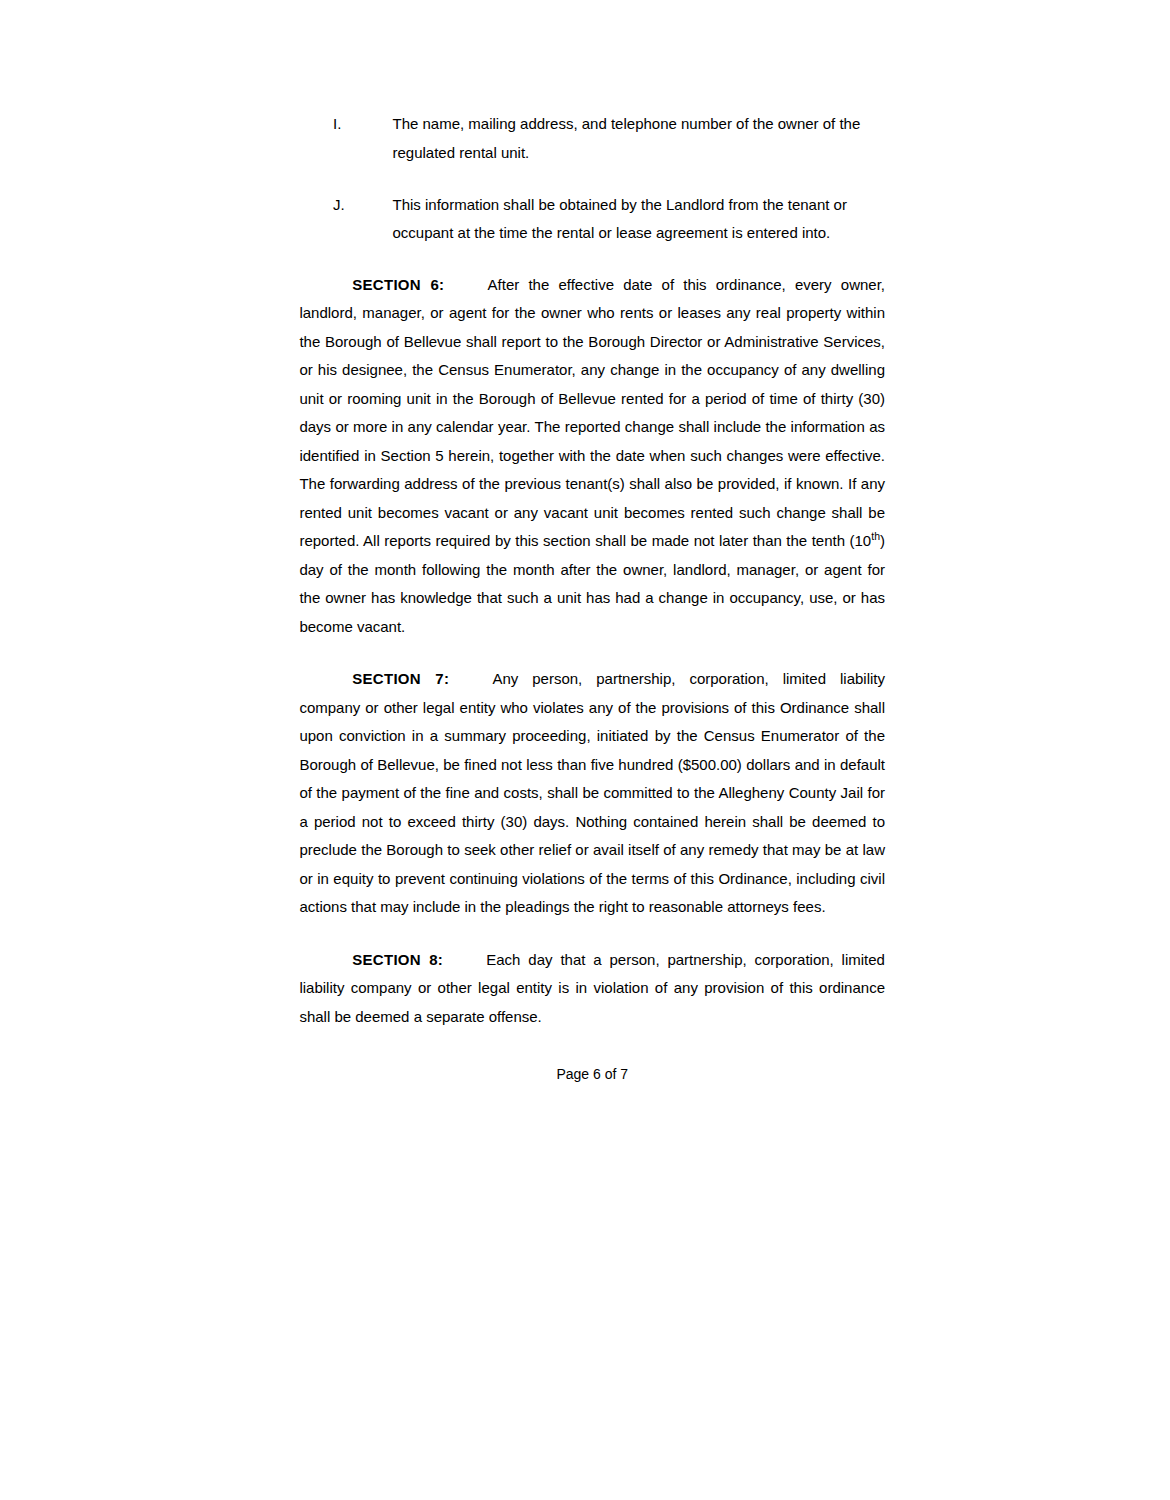I.
The name, mailing address, and telephone number of the owner of the regulated rental unit.
J.
This information shall be obtained by the Landlord from the tenant or occupant at the time the rental or lease agreement is entered into.
SECTION 6: After the effective date of this ordinance, every owner, landlord, manager, or agent for the owner who rents or leases any real property within the Borough of Bellevue shall report to the Borough Director or Administrative Services, or his designee, the Census Enumerator, any change in the occupancy of any dwelling unit or rooming unit in the Borough of Bellevue rented for a period of time of thirty (30) days or more in any calendar year. The reported change shall include the information as identified in Section 5 herein, together with the date when such changes were effective. The forwarding address of the previous tenant(s) shall also be provided, if known. If any rented unit becomes vacant or any vacant unit becomes rented such change shall be reported. All reports required by this section shall be made not later than the tenth (10th) day of the month following the month after the owner, landlord, manager, or agent for the owner has knowledge that such a unit has had a change in occupancy, use, or has become vacant.
SECTION 7: Any person, partnership, corporation, limited liability company or other legal entity who violates any of the provisions of this Ordinance shall upon conviction in a summary proceeding, initiated by the Census Enumerator of the Borough of Bellevue, be fined not less than five hundred ($500.00) dollars and in default of the payment of the fine and costs, shall be committed to the Allegheny County Jail for a period not to exceed thirty (30) days. Nothing contained herein shall be deemed to preclude the Borough to seek other relief or avail itself of any remedy that may be at law or in equity to prevent continuing violations of the terms of this Ordinance, including civil actions that may include in the pleadings the right to reasonable attorneys fees.
SECTION 8: Each day that a person, partnership, corporation, limited liability company or other legal entity is in violation of any provision of this ordinance shall be deemed a separate offense.
Page 6 of 7